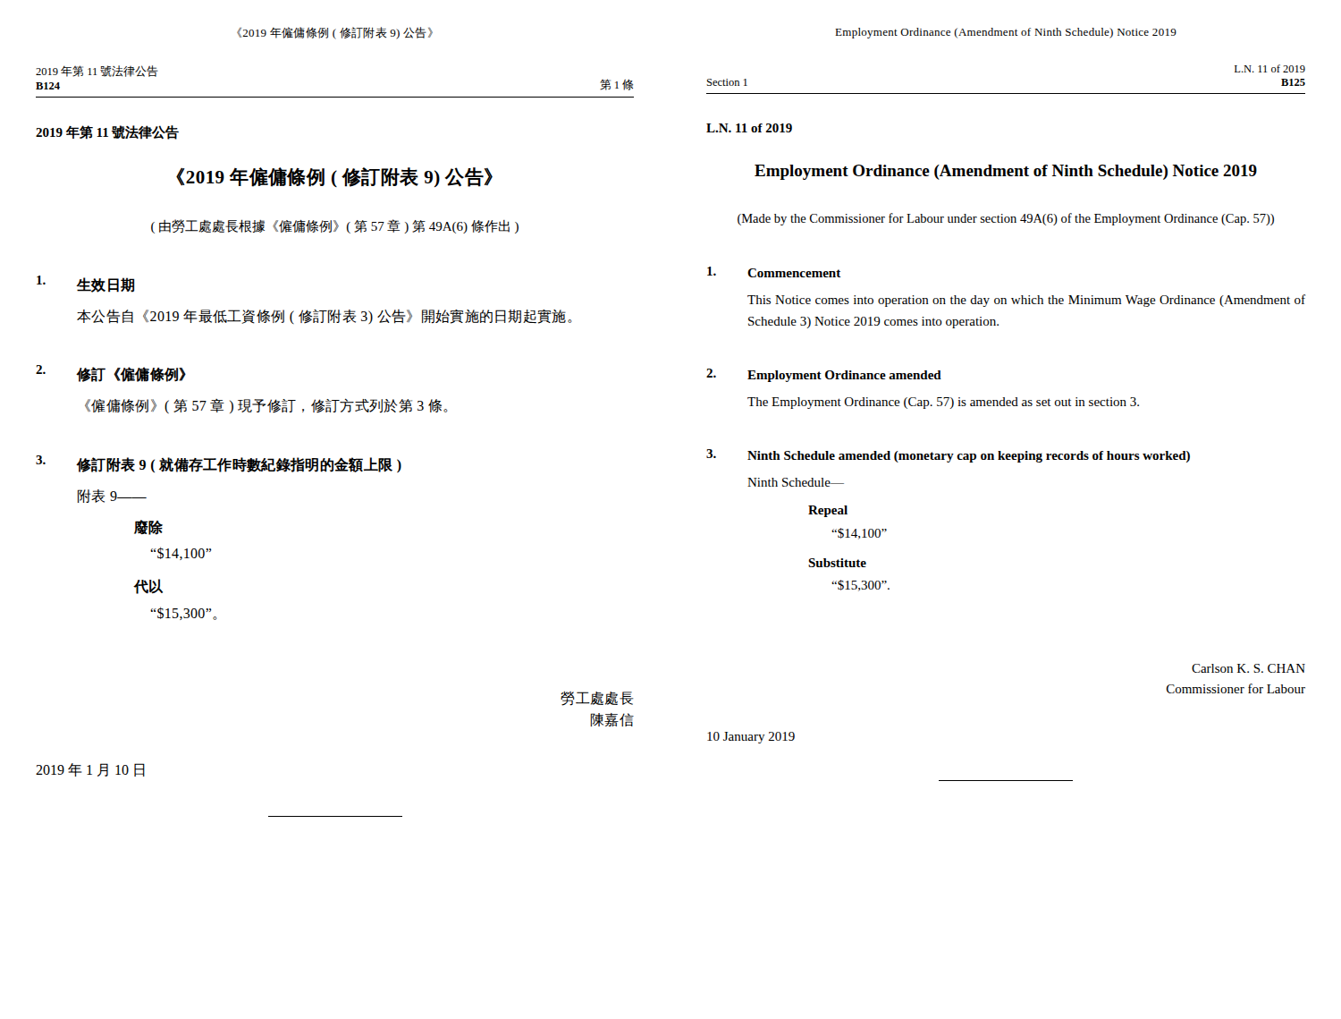《2019 年僱傭條例 ( 修訂附表 9) 公告》
2019 年第 11 號法律公告 B124
第 1 條
2019 年第 11 號法律公告
《2019 年僱傭條例 ( 修訂附表 9) 公告》
( 由勞工處處長根據《僱傭條例》( 第 57 章 ) 第 49A(6) 條作出 )
1.
生效日期
本公告自《2019 年最低工資條例 ( 修訂附表 3) 公告》開始實施的日期起實施。
2.
修訂《僱傭條例》
《僱傭條例》( 第 57 章 ) 現予修訂，修訂方式列於第 3 條。
3.
修訂附表 9 ( 就備存工作時數紀錄指明的金額上限 )
附表 9——
廢除
“$14,100”
代以
“$15,300”。
勞工處處長
陳嘉信
2019 年 1 月 10 日
Employment Ordinance (Amendment of Ninth Schedule) Notice 2019
Section 1
L.N. 11 of 2019 B125
L.N. 11 of 2019
Employment Ordinance (Amendment of Ninth Schedule) Notice 2019
(Made by the Commissioner for Labour under section 49A(6) of the Employment Ordinance (Cap. 57))
1.
Commencement
This Notice comes into operation on the day on which the Minimum Wage Ordinance (Amendment of Schedule 3) Notice 2019 comes into operation.
2.
Employment Ordinance amended
The Employment Ordinance (Cap. 57) is amended as set out in section 3.
3.
Ninth Schedule amended (monetary cap on keeping records of hours worked)
Ninth Schedule—
Repeal
“$14,100”
Substitute
“$15,300”.
Carlson K. S. CHAN
Commissioner for Labour
10 January 2019